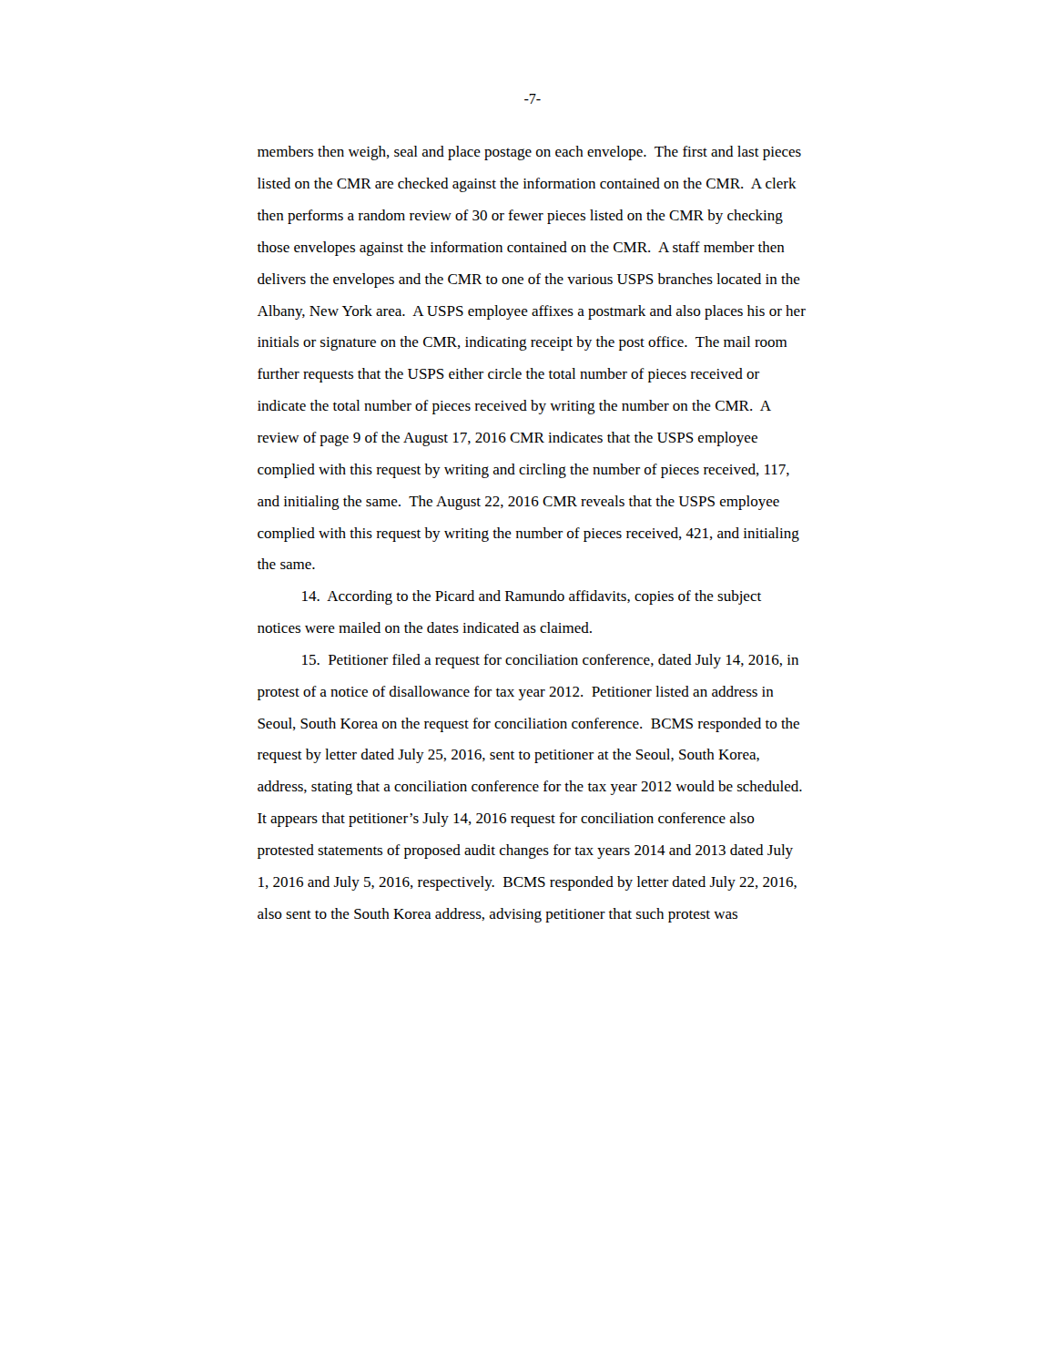-7-
members then weigh, seal and place postage on each envelope. The first and last pieces listed on the CMR are checked against the information contained on the CMR. A clerk then performs a random review of 30 or fewer pieces listed on the CMR by checking those envelopes against the information contained on the CMR. A staff member then delivers the envelopes and the CMR to one of the various USPS branches located in the Albany, New York area. A USPS employee affixes a postmark and also places his or her initials or signature on the CMR, indicating receipt by the post office. The mail room further requests that the USPS either circle the total number of pieces received or indicate the total number of pieces received by writing the number on the CMR. A review of page 9 of the August 17, 2016 CMR indicates that the USPS employee complied with this request by writing and circling the number of pieces received, 117, and initialing the same. The August 22, 2016 CMR reveals that the USPS employee complied with this request by writing the number of pieces received, 421, and initialing the same.
14. According to the Picard and Ramundo affidavits, copies of the subject notices were mailed on the dates indicated as claimed.
15. Petitioner filed a request for conciliation conference, dated July 14, 2016, in protest of a notice of disallowance for tax year 2012. Petitioner listed an address in Seoul, South Korea on the request for conciliation conference. BCMS responded to the request by letter dated July 25, 2016, sent to petitioner at the Seoul, South Korea, address, stating that a conciliation conference for the tax year 2012 would be scheduled. It appears that petitioner’s July 14, 2016 request for conciliation conference also protested statements of proposed audit changes for tax years 2014 and 2013 dated July 1, 2016 and July 5, 2016, respectively. BCMS responded by letter dated July 22, 2016, also sent to the South Korea address, advising petitioner that such protest was